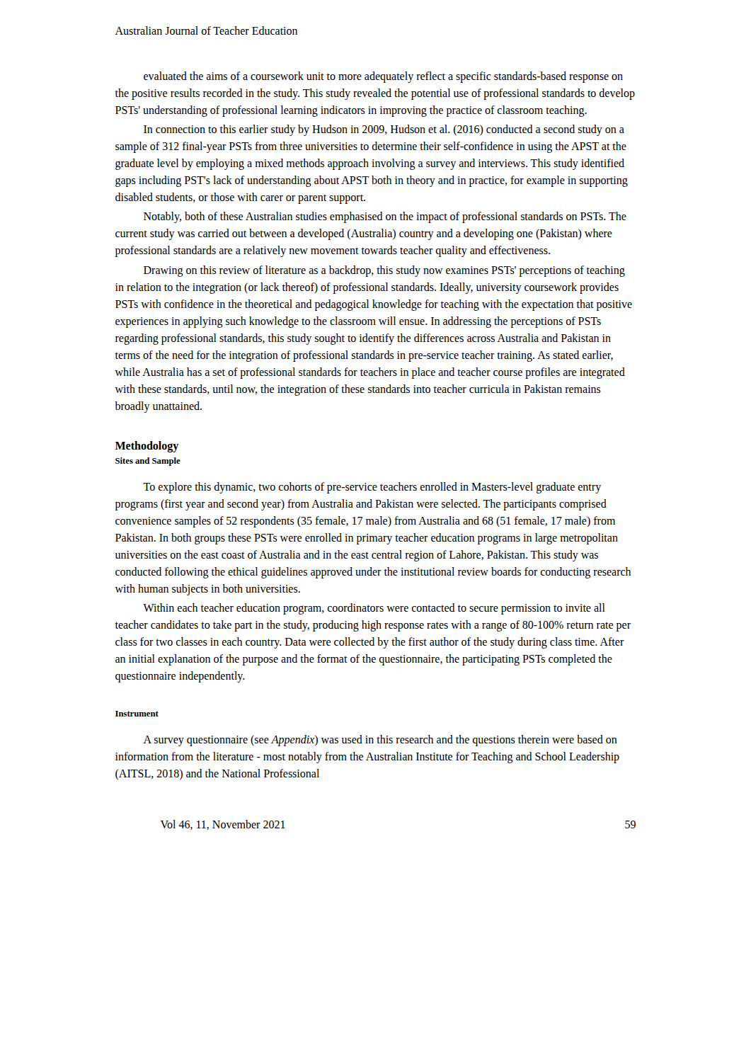Australian Journal of Teacher Education
evaluated the aims of a coursework unit to more adequately reflect a specific standards-based response on the positive results recorded in the study. This study revealed the potential use of professional standards to develop PSTs' understanding of professional learning indicators in improving the practice of classroom teaching.
In connection to this earlier study by Hudson in 2009, Hudson et al. (2016) conducted a second study on a sample of 312 final-year PSTs from three universities to determine their self-confidence in using the APST at the graduate level by employing a mixed methods approach involving a survey and interviews. This study identified gaps including PST's lack of understanding about APST both in theory and in practice, for example in supporting disabled students, or those with carer or parent support.
Notably, both of these Australian studies emphasised on the impact of professional standards on PSTs. The current study was carried out between a developed (Australia) country and a developing one (Pakistan) where professional standards are a relatively new movement towards teacher quality and effectiveness.
Drawing on this review of literature as a backdrop, this study now examines PSTs' perceptions of teaching in relation to the integration (or lack thereof) of professional standards. Ideally, university coursework provides PSTs with confidence in the theoretical and pedagogical knowledge for teaching with the expectation that positive experiences in applying such knowledge to the classroom will ensue. In addressing the perceptions of PSTs regarding professional standards, this study sought to identify the differences across Australia and Pakistan in terms of the need for the integration of professional standards in pre-service teacher training. As stated earlier, while Australia has a set of professional standards for teachers in place and teacher course profiles are integrated with these standards, until now, the integration of these standards into teacher curricula in Pakistan remains broadly unattained.
Methodology
Sites and Sample
To explore this dynamic, two cohorts of pre-service teachers enrolled in Masters-level graduate entry programs (first year and second year) from Australia and Pakistan were selected. The participants comprised convenience samples of 52 respondents (35 female, 17 male) from Australia and 68 (51 female, 17 male) from Pakistan. In both groups these PSTs were enrolled in primary teacher education programs in large metropolitan universities on the east coast of Australia and in the east central region of Lahore, Pakistan. This study was conducted following the ethical guidelines approved under the institutional review boards for conducting research with human subjects in both universities.
Within each teacher education program, coordinators were contacted to secure permission to invite all teacher candidates to take part in the study, producing high response rates with a range of 80-100% return rate per class for two classes in each country. Data were collected by the first author of the study during class time. After an initial explanation of the purpose and the format of the questionnaire, the participating PSTs completed the questionnaire independently.
Instrument
A survey questionnaire (see Appendix) was used in this research and the questions therein were based on information from the literature - most notably from the Australian Institute for Teaching and School Leadership (AITSL, 2018) and the National Professional
Vol 46, 11, November 2021 59